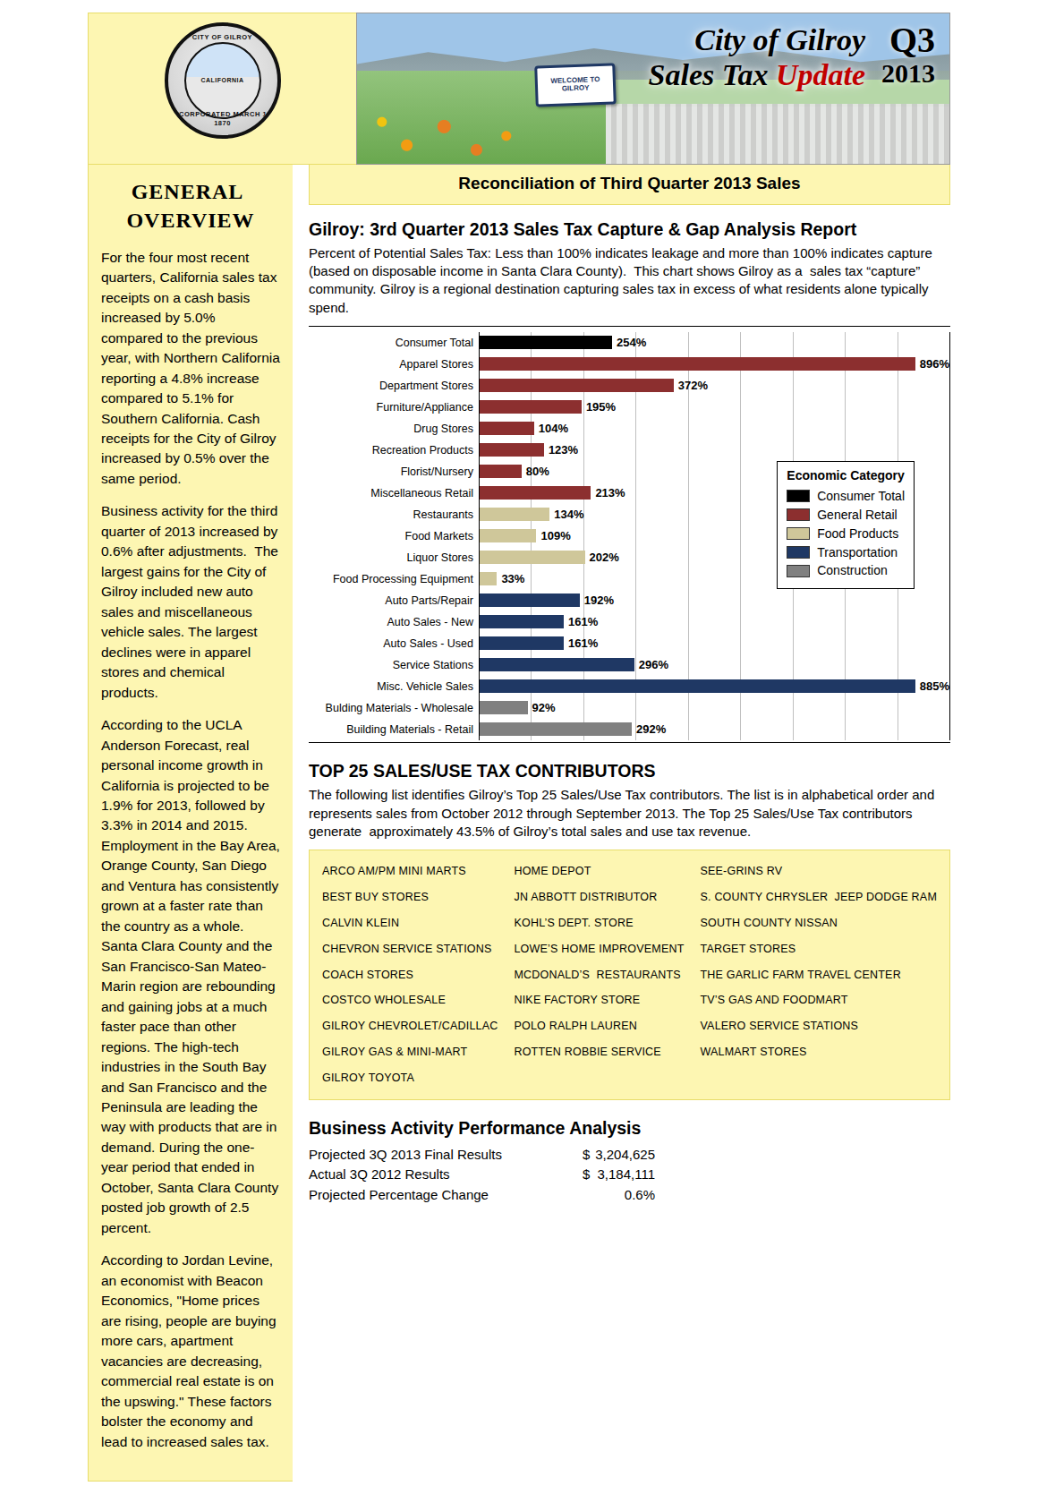City of Gilroy
CALIFORNIA
Incorporated March 12, 1870
WELCOME TO
GILROY
City of Gilroy
Sales Tax Update
Q3
2013
GENERAL OVERVIEW
For the four most recent quarters, California sales tax receipts on a cash basis increased by 5.0% compared to the previous year, with Northern California reporting a 4.8% increase compared to 5.1% for Southern California. Cash receipts for the City of Gilroy increased by 0.5% over the same period.
Business activity for the third quarter of 2013 increased by 0.6% after adjustments. The largest gains for the City of Gilroy included new auto sales and miscellaneous vehicle sales. The largest declines were in apparel stores and chemical products.
According to the UCLA Anderson Forecast, real personal income growth in California is projected to be 1.9% for 2013, followed by 3.3% in 2014 and 2015. Employment in the Bay Area, Orange County, San Diego and Ventura has consistently grown at a faster rate than the country as a whole. Santa Clara County and the San Francisco-San Mateo-Marin region are rebounding and gaining jobs at a much faster pace than other regions. The high-tech industries in the South Bay and San Francisco and the Peninsula are leading the way with products that are in demand. During the one-year period that ended in October, Santa Clara County posted job growth of 2.5 percent.
According to Jordan Levine, an economist with Beacon Economics, "Home prices are rising, people are buying more cars, apartment vacancies are decreasing, commercial real estate is on the upswing." These factors bolster the economy and lead to increased sales tax.
Reconciliation of Third Quarter 2013 Sales
Gilroy: 3rd Quarter 2013 Sales Tax Capture & Gap Analysis Report
Percent of Potential Sales Tax: Less than 100% indicates leakage and more than 100% indicates capture (based on disposable income in Santa Clara County). This chart shows Gilroy as a sales tax “capture” community. Gilroy is a regional destination capturing sales tax in excess of what residents alone typically spend.
Consumer Total
Apparel Stores
Department Stores
Furniture/Appliance
Drug Stores
Recreation Products
Florist/Nursery
Miscellaneous Retail
Restaurants
Food Markets
Liquor Stores
Food Processing Equipment
Auto Parts/Repair
Auto Sales - New
Auto Sales - Used
Service Stations
Misc. Vehicle Sales
Bulding Materials - Wholesale
Building Materials - Retail
254%
896%
372%
195%
104%
123%
80%
213%
134%
109%
202%
33%
192%
161%
161%
296%
885%
92%
292%
Economic Category
Consumer Total
General Retail
Food Products
Transportation
Construction
TOP 25 SALES/USE TAX CONTRIBUTORS
The following list identifies Gilroy’s Top 25 Sales/Use Tax contributors. The list is in alphabetical order and represents sales from October 2012 through September 2013. The Top 25 Sales/Use Tax contributors generate approximately 43.5% of Gilroy’s total sales and use tax revenue.
ARCO AM/PM MINI MARTS
HOME DEPOT
SEE-GRINS RV
BEST BUY STORES
JN ABBOTT DISTRIBUTOR
S. COUNTY CHRYSLER JEEP DODGE RAM
CALVIN KLEIN
KOHL’S DEPT. STORE
SOUTH COUNTY NISSAN
CHEVRON SERVICE STATIONS
LOWE’S HOME IMPROVEMENT
TARGET STORES
COACH STORES
MCDONALD’S RESTAURANTS
THE GARLIC FARM TRAVEL CENTER
COSTCO WHOLESALE
NIKE FACTORY STORE
TV’S GAS AND FOODMART
GILROY CHEVROLET/CADILLAC
POLO RALPH LAUREN
VALERO SERVICE STATIONS
GILROY GAS & MINI-MART
ROTTEN ROBBIE SERVICE
WALMART STORES
GILROY TOYOTA
Business Activity Performance Analysis
| Projected 3Q 2013 Final Results | $ | 3,204,625 |
| Actual 3Q 2012 Results | $ | 3,184,111 |
| Projected Percentage Change | | 0.6% |